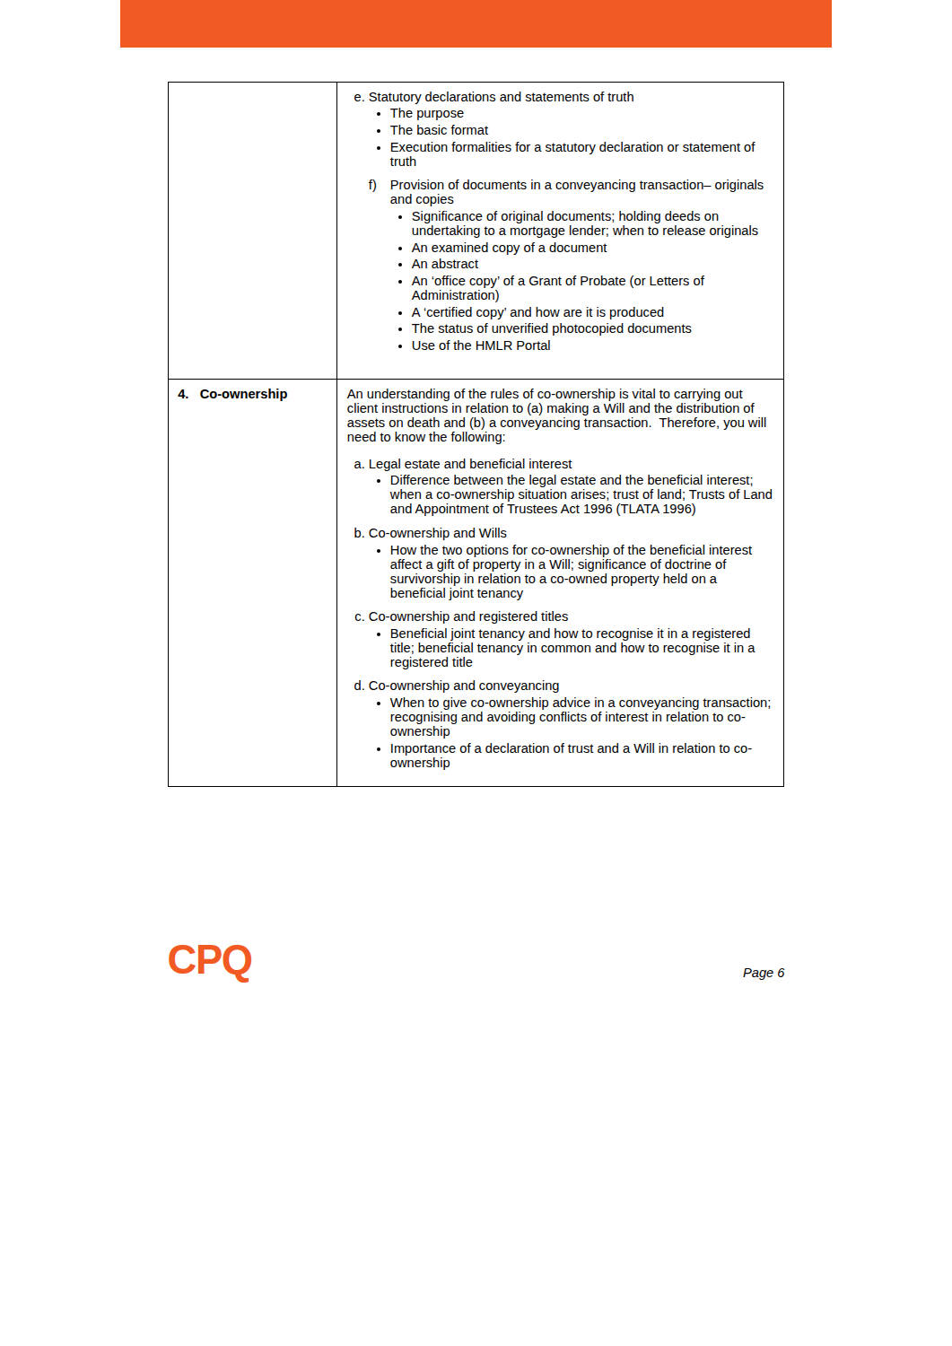| | Statutory declarations and statements of truth The purpose The basic format Execution formalities for a statutory declaration or statement of truth Provision of documents in a conveyancing transaction– originals and copies Significance of original documents; holding deeds on undertaking to a mortgage lender; when to release originals An examined copy of a document An abstract An ‘office copy’ of a Grant of Probate (or Letters of Administration) A ‘certified copy’ and how are it is produced The status of unverified photocopied documents Use of the HMLR Portal |
| 4. Co-ownership | An understanding of the rules of co-ownership is vital to carrying out client instructions in relation to (a) making a Will and the distribution of assets on death and (b) a conveyancing transaction. Therefore, you will need to know the following: Legal estate and beneficial interest Difference between the legal estate and the beneficial interest; when a co-ownership situation arises; trust of land; Trusts of Land and Appointment of Trustees Act 1996 (TLATA 1996) Co-ownership and Wills How the two options for co-ownership of the beneficial interest affect a gift of property in a Will; significance of doctrine of survivorship in relation to a co-owned property held on a beneficial joint tenancy Co-ownership and registered titles Beneficial joint tenancy and how to recognise it in a registered title; beneficial tenancy in common and how to recognise it in a registered title Co-ownership and conveyancing When to give co-ownership advice in a conveyancing transaction; recognising and avoiding conflicts of interest in relation to co-ownership Importance of a declaration of trust and a Will in relation to co-ownership |
CPQ
Page 6